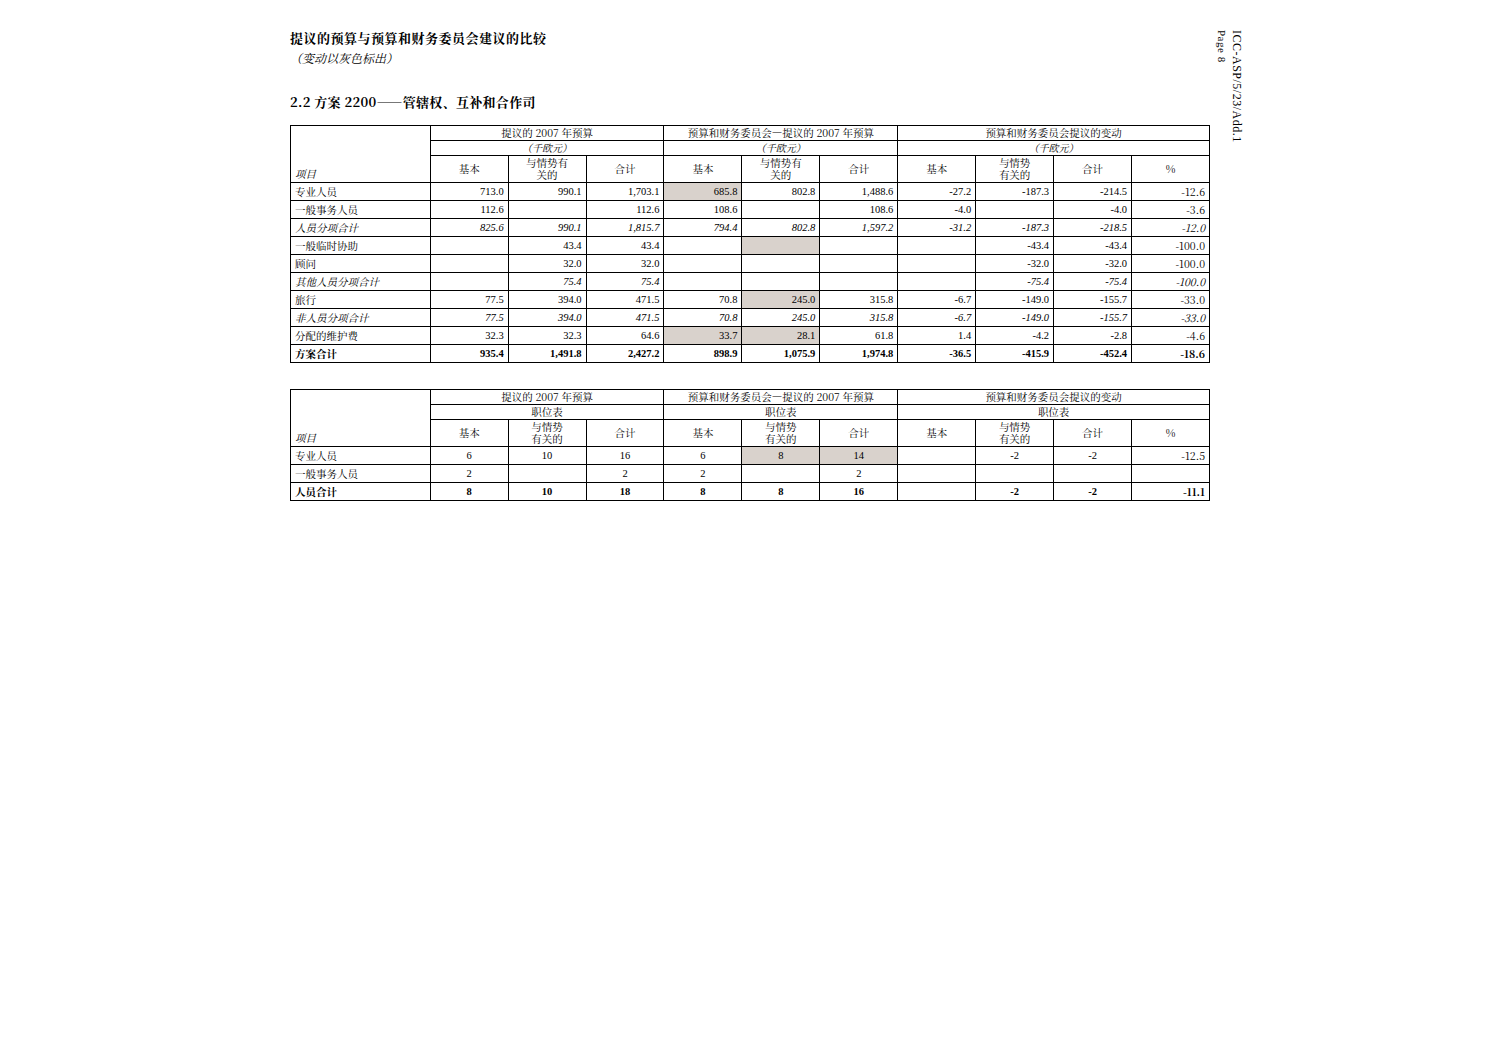ICC-ASP/5/23/Add.1
Page 8
提议的预算与预算和财务委员会建议的比较
（变动以灰色标出）
2.2 方案 2200——管辖权、互补和合作司
| 项目 | 提议的 2007 年预算 | 预算和财务委员会—提议的 2007 年预算 | 预算和财务委员会提议的变动 |
| --- | --- | --- | --- |
| （千欧元） | （千欧元） | （千欧元） |
| 基本 | 与情势有 关的 | 合计 | 基本 | 与情势有 关的 | 合计 | 基本 | 与情势 有关的 | 合计 | % |
| 专业人员 | 713.0 | 990.1 | 1,703.1 | 685.8 | 802.8 | 1,488.6 | -27.2 | -187.3 | -214.5 | -12.6 |
| 一般事务人员 | 112.6 | | 112.6 | 108.6 | | 108.6 | -4.0 | | -4.0 | -3.6 |
| 人员分项合计 | 825.6 | 990.1 | 1,815.7 | 794.4 | 802.8 | 1,597.2 | -31.2 | -187.3 | -218.5 | -12.0 |
| 一般临时协助 | | 43.4 | 43.4 | | | | | -43.4 | -43.4 | -100.0 |
| 顾问 | | 32.0 | 32.0 | | | | | -32.0 | -32.0 | -100.0 |
| 其他人员分项合计 | | 75.4 | 75.4 | | | | | -75.4 | -75.4 | -100.0 |
| 旅行 | 77.5 | 394.0 | 471.5 | 70.8 | 245.0 | 315.8 | -6.7 | -149.0 | -155.7 | -33.0 |
| 非人员分项合计 | 77.5 | 394.0 | 471.5 | 70.8 | 245.0 | 315.8 | -6.7 | -149.0 | -155.7 | -33.0 |
| 分配的维护费 | 32.3 | 32.3 | 64.6 | 33.7 | 28.1 | 61.8 | 1.4 | -4.2 | -2.8 | -4.6 |
| 方案合计 | 935.4 | 1,491.8 | 2,427.2 | 898.9 | 1,075.9 | 1,974.8 | -36.5 | -415.9 | -452.4 | -18.6 |
| 项目 | 提议的 2007 年预算 | 预算和财务委员会—提议的 2007 年预算 | 预算和财务委员会提议的变动 |
| --- | --- | --- | --- |
| 职位表 | 职位表 | 职位表 |
| 基本 | 与情势 有关的 | 合计 | 基本 | 与情势 有关的 | 合计 | 基本 | 与情势 有关的 | 合计 | % |
| 专业人员 | 6 | 10 | 16 | 6 | 8 | 14 | | -2 | -2 | -12.5 |
| 一般事务人员 | 2 | | 2 | 2 | | 2 | | | | |
| 人员合计 | 8 | 10 | 18 | 8 | 8 | 16 | | -2 | -2 | -11.1 |